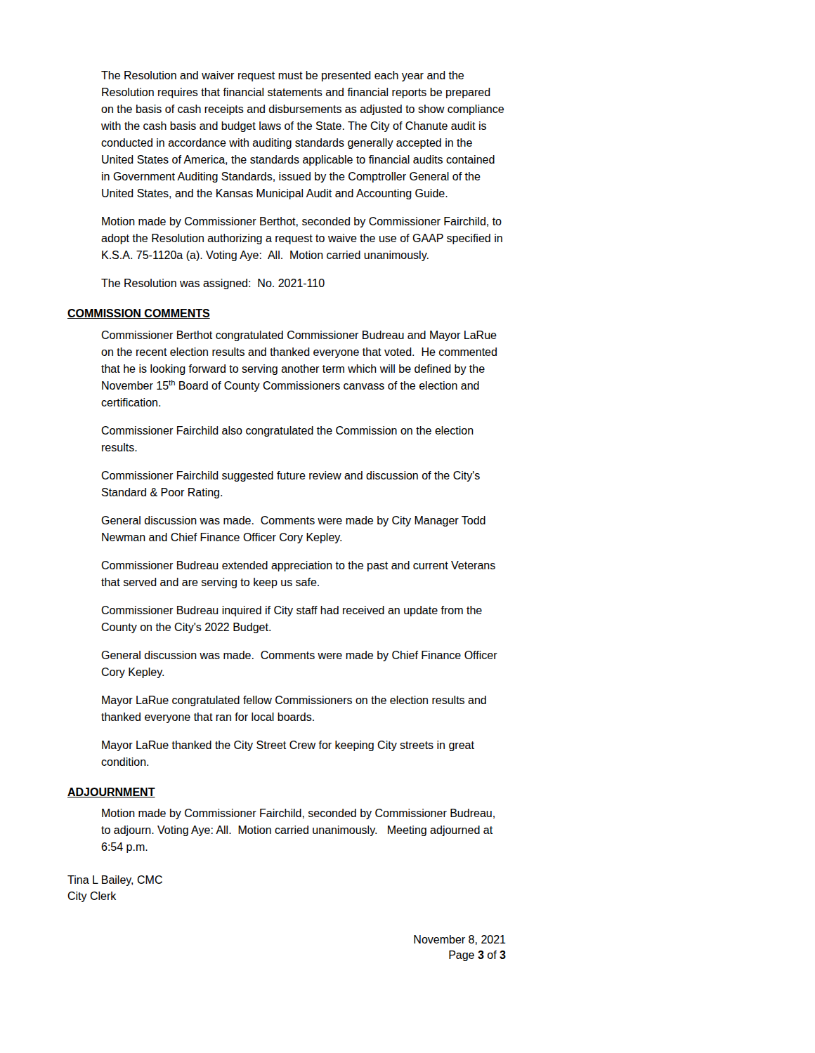The Resolution and waiver request must be presented each year and the Resolution requires that financial statements and financial reports be prepared on the basis of cash receipts and disbursements as adjusted to show compliance with the cash basis and budget laws of the State. The City of Chanute audit is conducted in accordance with auditing standards generally accepted in the United States of America, the standards applicable to financial audits contained in Government Auditing Standards, issued by the Comptroller General of the United States, and the Kansas Municipal Audit and Accounting Guide.
Motion made by Commissioner Berthot, seconded by Commissioner Fairchild, to adopt the Resolution authorizing a request to waive the use of GAAP specified in K.S.A. 75-1120a (a). Voting Aye: All. Motion carried unanimously.
The Resolution was assigned: No. 2021-110
COMMISSION COMMENTS
Commissioner Berthot congratulated Commissioner Budreau and Mayor LaRue on the recent election results and thanked everyone that voted. He commented that he is looking forward to serving another term which will be defined by the November 15th Board of County Commissioners canvass of the election and certification.
Commissioner Fairchild also congratulated the Commission on the election results.
Commissioner Fairchild suggested future review and discussion of the City's Standard & Poor Rating.
General discussion was made. Comments were made by City Manager Todd Newman and Chief Finance Officer Cory Kepley.
Commissioner Budreau extended appreciation to the past and current Veterans that served and are serving to keep us safe.
Commissioner Budreau inquired if City staff had received an update from the County on the City's 2022 Budget.
General discussion was made. Comments were made by Chief Finance Officer Cory Kepley.
Mayor LaRue congratulated fellow Commissioners on the election results and thanked everyone that ran for local boards.
Mayor LaRue thanked the City Street Crew for keeping City streets in great condition.
ADJOURNMENT
Motion made by Commissioner Fairchild, seconded by Commissioner Budreau, to adjourn. Voting Aye: All. Motion carried unanimously. Meeting adjourned at 6:54 p.m.
Tina L Bailey, CMC
City Clerk
November 8, 2021
Page 3 of 3